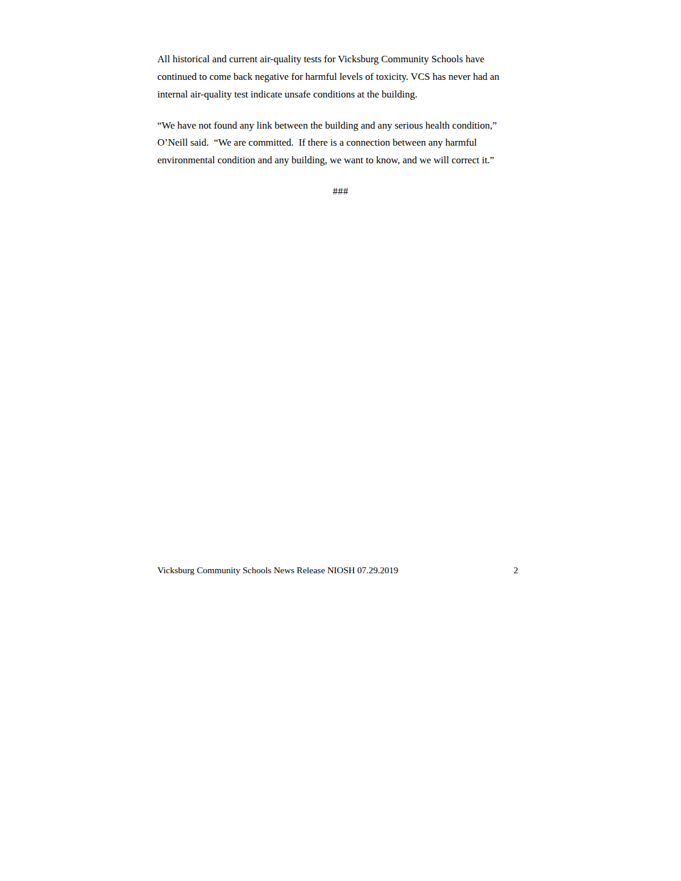All historical and current air-quality tests for Vicksburg Community Schools have continued to come back negative for harmful levels of toxicity. VCS has never had an internal air-quality test indicate unsafe conditions at the building.
“We have not found any link between the building and any serious health condition,” O’Neill said. “We are committed. If there is a connection between any harmful environmental condition and any building, we want to know, and we will correct it.”
###
Vicksburg Community Schools News Release NIOSH 07.29.2019 2